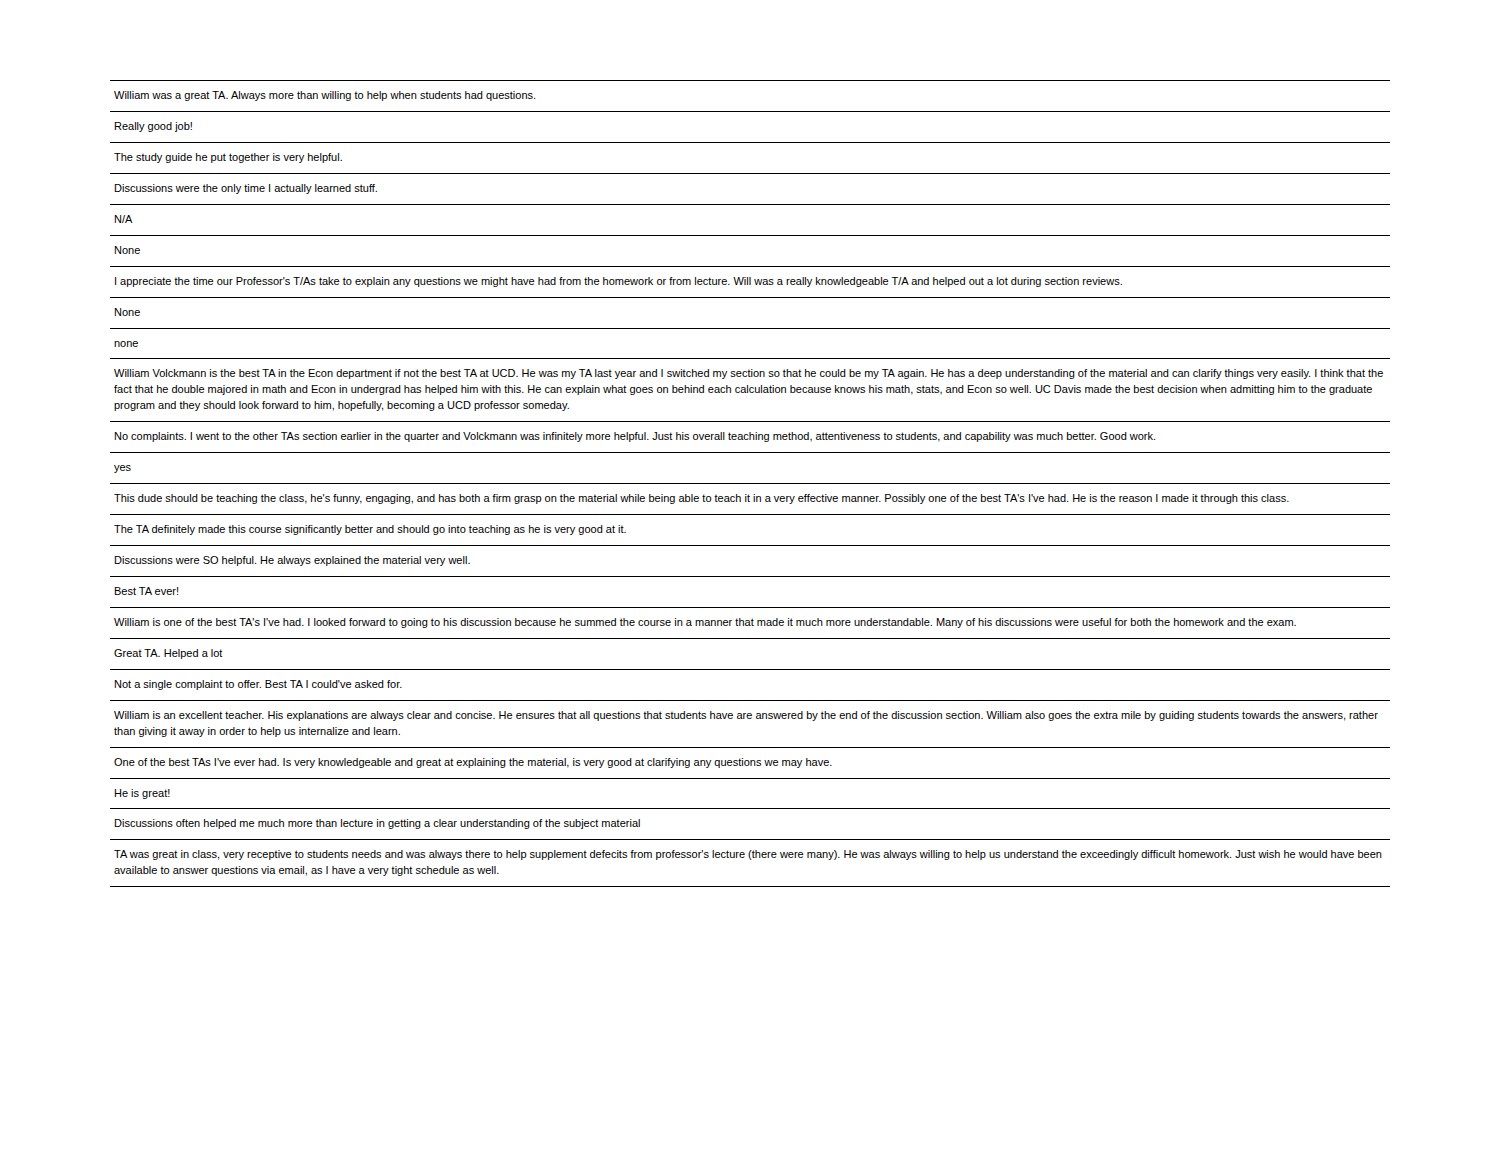| William was a great TA. Always more than willing to help when students had questions. |
| Really good job! |
| The study guide he put together is very helpful. |
| Discussions were the only time I actually learned stuff. |
| N/A |
| None |
| I appreciate the time our Professor's T/As take to explain any questions we might have had from the homework or from lecture. Will was a really knowledgeable T/A and helped out a lot during section reviews. |
| None |
| none |
| William Volckmann is the best TA in the Econ department if not the best TA at UCD. He was my TA last year and I switched my section so that he could be my TA again. He has a deep understanding of the material and can clarify things very easily. I think that the fact that he double majored in math and Econ in undergrad has helped him with this. He can explain what goes on behind each calculation because knows his math, stats, and Econ so well. UC Davis made the best decision when admitting him to the graduate program and they should look forward to him, hopefully, becoming a UCD professor someday. |
| No complaints. I went to the other TAs section earlier in the quarter and Volckmann was infinitely more helpful. Just his overall teaching method, attentiveness to students, and capability was much better. Good work. |
| yes |
| This dude should be teaching the class, he's funny, engaging, and has both a firm grasp on the material while being able to teach it in a very effective manner. Possibly one of the best TA's I've had. He is the reason I made it through this class. |
| The TA definitely made this course significantly better and should go into teaching as he is very good at it. |
| Discussions were SO helpful. He always explained the material very well. |
| Best TA ever! |
| William is one of the best TA's I've had. I looked forward to going to his discussion because he summed the course in a manner that made it much more understandable. Many of his discussions were useful for both the homework and the exam. |
| Great TA. Helped a lot |
| Not a single complaint to offer. Best TA I could've asked for. |
| William is an excellent teacher. His explanations are always clear and concise. He ensures that all questions that students have are answered by the end of the discussion section. William also goes the extra mile by guiding students towards the answers, rather than giving it away in order to help us internalize and learn. |
| One of the best TAs I've ever had. Is very knowledgeable and great at explaining the material, is very good at clarifying any questions we may have. |
| He is great! |
| Discussions often helped me much more than lecture in getting a clear understanding of the subject material |
| TA was great in class, very receptive to students needs and was always there to help supplement defecits from professor's lecture (there were many). He was always willing to help us understand the exceedingly difficult homework. Just wish he would have been available to answer questions via email, as I have a very tight schedule as well. |